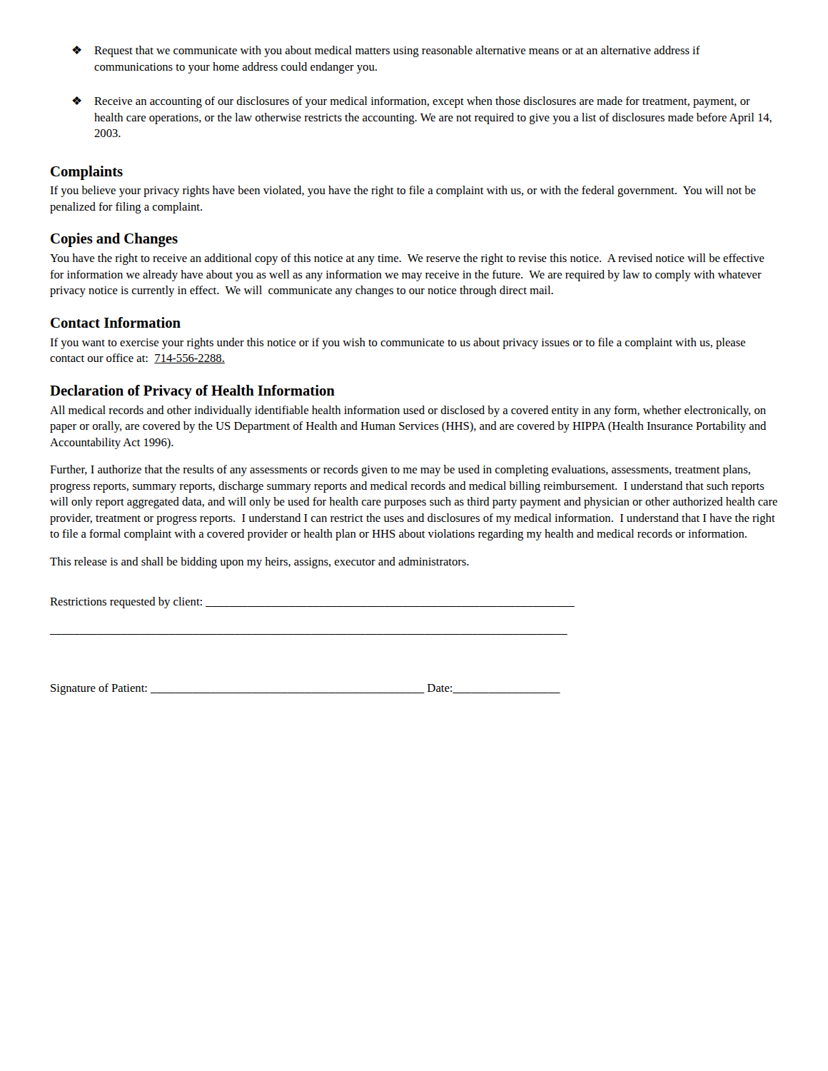Request that we communicate with you about medical matters using reasonable alternative means or at an alternative address if communications to your home address could endanger you.
Receive an accounting of our disclosures of your medical information, except when those disclosures are made for treatment, payment, or health care operations, or the law otherwise restricts the accounting. We are not required to give you a list of disclosures made before April 14, 2003.
Complaints
If you believe your privacy rights have been violated, you have the right to file a complaint with us, or with the federal government. You will not be penalized for filing a complaint.
Copies and Changes
You have the right to receive an additional copy of this notice at any time. We reserve the right to revise this notice. A revised notice will be effective for information we already have about you as well as any information we may receive in the future. We are required by law to comply with whatever privacy notice is currently in effect. We will communicate any changes to our notice through direct mail.
Contact Information
If you want to exercise your rights under this notice or if you wish to communicate to us about privacy issues or to file a complaint with us, please contact our office at: 714-556-2288.
Declaration of Privacy of Health Information
All medical records and other individually identifiable health information used or disclosed by a covered entity in any form, whether electronically, on paper or orally, are covered by the US Department of Health and Human Services (HHS), and are covered by HIPPA (Health Insurance Portability and Accountability Act 1996).
Further, I authorize that the results of any assessments or records given to me may be used in completing evaluations, assessments, treatment plans, progress reports, summary reports, discharge summary reports and medical records and medical billing reimbursement. I understand that such reports will only report aggregated data, and will only be used for health care purposes such as third party payment and physician or other authorized health care provider, treatment or progress reports. I understand I can restrict the uses and disclosures of my medical information. I understand that I have the right to file a formal complaint with a covered provider or health plan or HHS about violations regarding my health and medical records or information.
This release is and shall be bidding upon my heirs, assigns, executor and administrators.
Restrictions requested by client: ______________________________________________________________
_______________________________________________________________________________________
Signature of Patient: ______________________________________________ Date:__________________